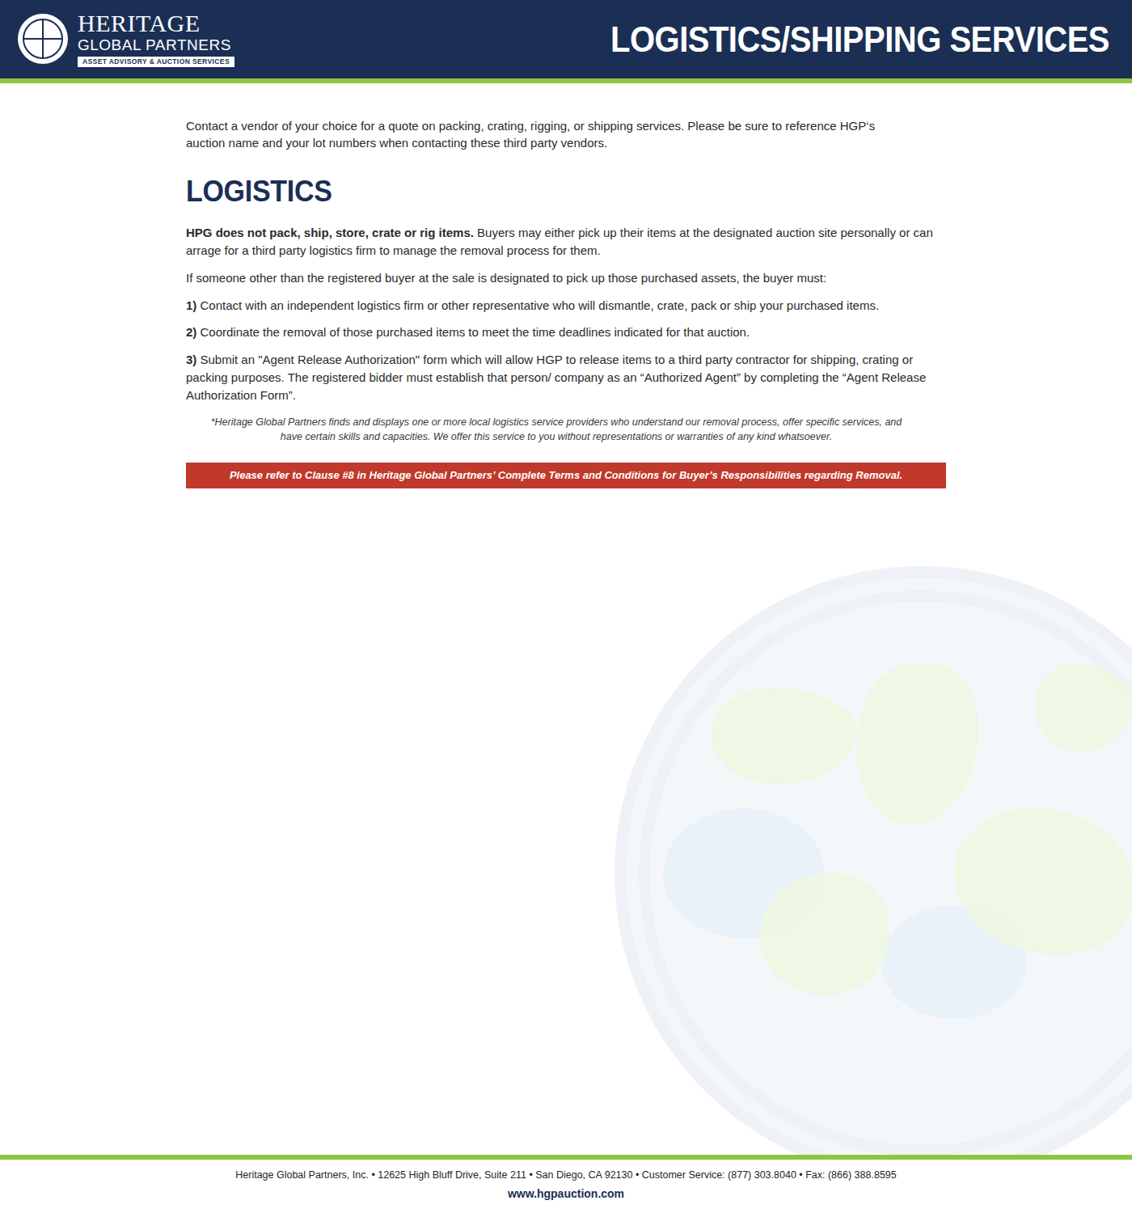HERITAGE GLOBAL PARTNERS Asset Advisory & Auction Services
Logistics/Shipping Services
Contact a vendor of your choice for a quote on packing, crating, rigging, or shipping services. Please be sure to reference HGP‘s auction name and your lot numbers when contacting these third party vendors.
Logistics
HPG does not pack, ship, store, crate or rig items. Buyers may either pick up their items at the designated auction site personally or can arrage for a third party logistics firm to manage the removal process for them.
If someone other than the registered buyer at the sale is designated to pick up those purchased assets, the buyer must:
1) Contact with an independent logistics firm or other representative who will dismantle, crate, pack or ship your purchased items.
2) Coordinate the removal of those purchased items to meet the time deadlines indicated for that auction.
3) Submit an "Agent Release Authorization" form which will allow HGP to release items to a third party contractor for shipping, crating or packing purposes. The registered bidder must establish that person/ company as an “Authorized Agent” by completing the “Agent Release Authorization Form”.
*Heritage Global Partners finds and displays one or more local logistics service providers who understand our removal process, offer specific services, and have certain skills and capacities. We offer this service to you without representations or warranties of any kind whatsoever.
Please refer to Clause #8 in Heritage Global Partners’ Complete Terms and Conditions for Buyer’s Responsibilities regarding Removal.
Heritage Global Partners, Inc. • 12625 High Bluff Drive, Suite 211 • San Diego, CA 92130 • Customer Service: (877) 303.8040 • Fax: (866) 388.8595 www.hgpauction.com